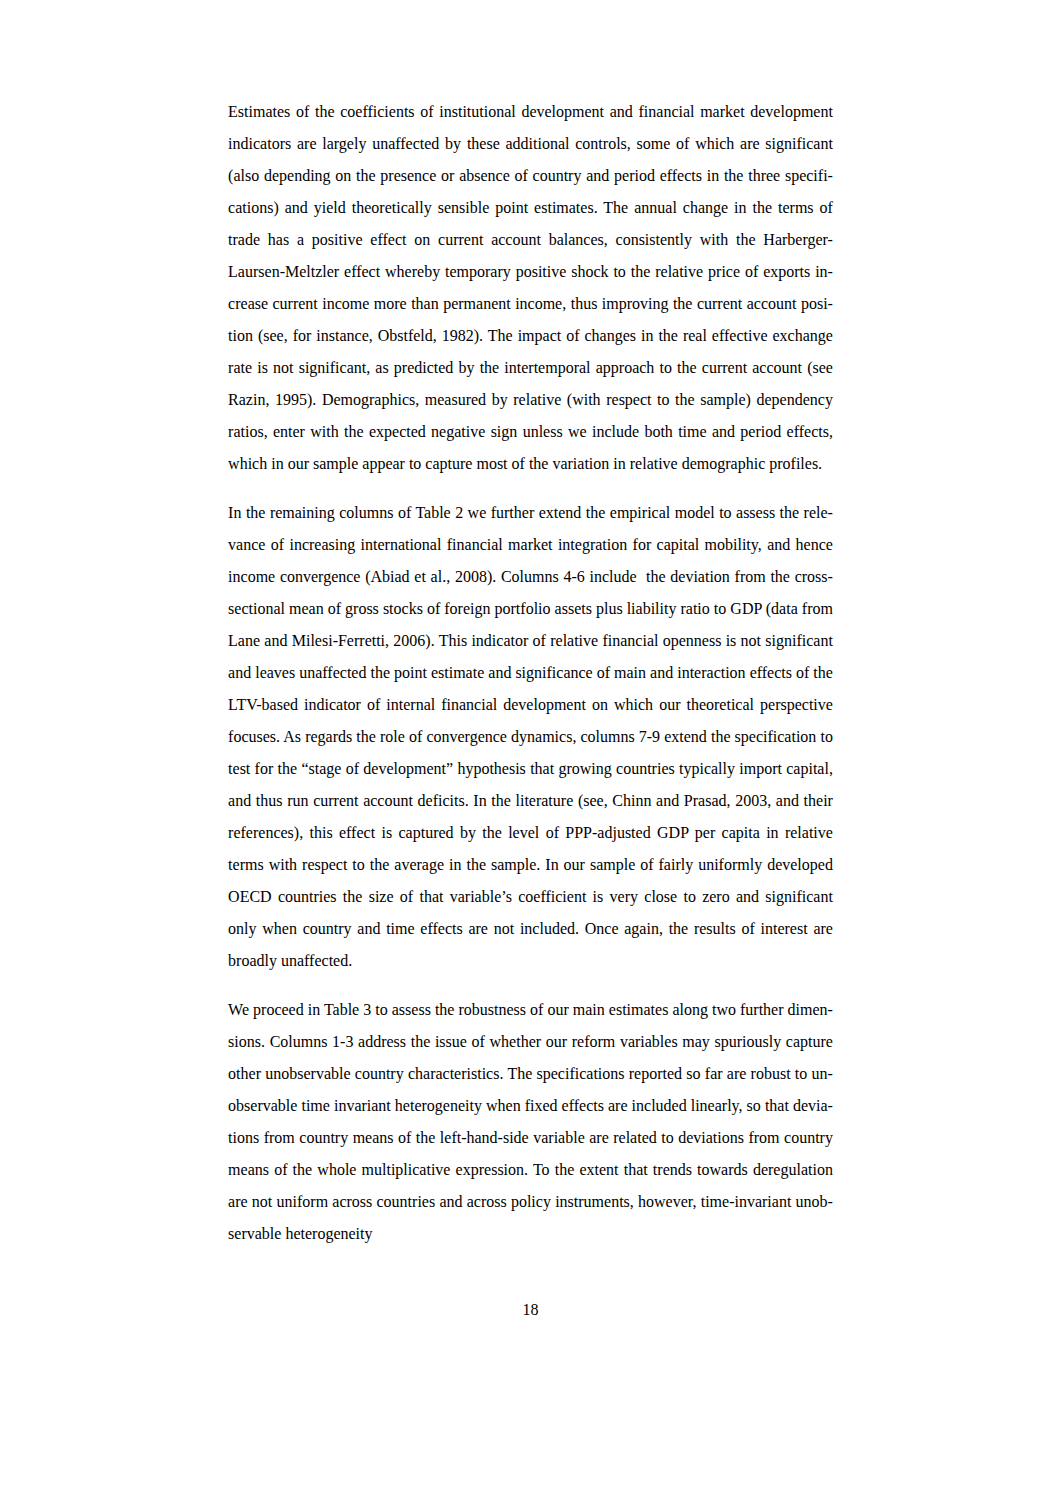Estimates of the coefficients of institutional development and financial market development indicators are largely unaffected by these additional controls, some of which are significant (also depending on the presence or absence of country and period effects in the three specifications) and yield theoretically sensible point estimates. The annual change in the terms of trade has a positive effect on current account balances, consistently with the Harberger-Laursen-Meltzler effect whereby temporary positive shock to the relative price of exports increase current income more than permanent income, thus improving the current account position (see, for instance, Obstfeld, 1982). The impact of changes in the real effective exchange rate is not significant, as predicted by the intertemporal approach to the current account (see Razin, 1995). Demographics, measured by relative (with respect to the sample) dependency ratios, enter with the expected negative sign unless we include both time and period effects, which in our sample appear to capture most of the variation in relative demographic profiles.
In the remaining columns of Table 2 we further extend the empirical model to assess the relevance of increasing international financial market integration for capital mobility, and hence income convergence (Abiad et al., 2008). Columns 4-6 include the deviation from the cross-sectional mean of gross stocks of foreign portfolio assets plus liability ratio to GDP (data from Lane and Milesi-Ferretti, 2006). This indicator of relative financial openness is not significant and leaves unaffected the point estimate and significance of main and interaction effects of the LTV-based indicator of internal financial development on which our theoretical perspective focuses. As regards the role of convergence dynamics, columns 7-9 extend the specification to test for the “stage of development” hypothesis that growing countries typically import capital, and thus run current account deficits. In the literature (see, Chinn and Prasad, 2003, and their references), this effect is captured by the level of PPP-adjusted GDP per capita in relative terms with respect to the average in the sample. In our sample of fairly uniformly developed OECD countries the size of that variable’s coefficient is very close to zero and significant only when country and time effects are not included. Once again, the results of interest are broadly unaffected.
We proceed in Table 3 to assess the robustness of our main estimates along two further dimensions. Columns 1-3 address the issue of whether our reform variables may spuriously capture other unobservable country characteristics. The specifications reported so far are robust to unobservable time invariant heterogeneity when fixed effects are included linearly, so that deviations from country means of the left-hand-side variable are related to deviations from country means of the whole multiplicative expression. To the extent that trends towards deregulation are not uniform across countries and across policy instruments, however, time-invariant unobservable heterogeneity
18